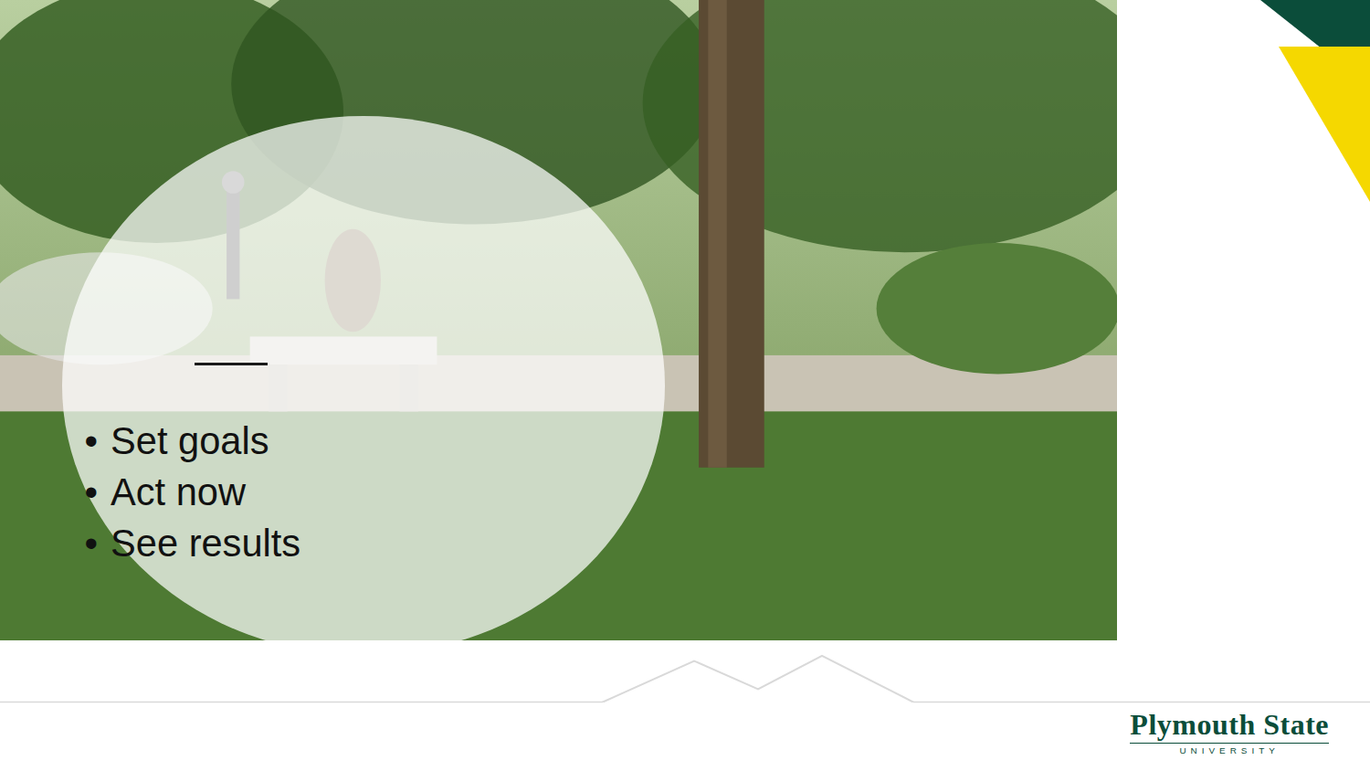Set goals
Act now
See results
Plymouth State
UNIVERSITY